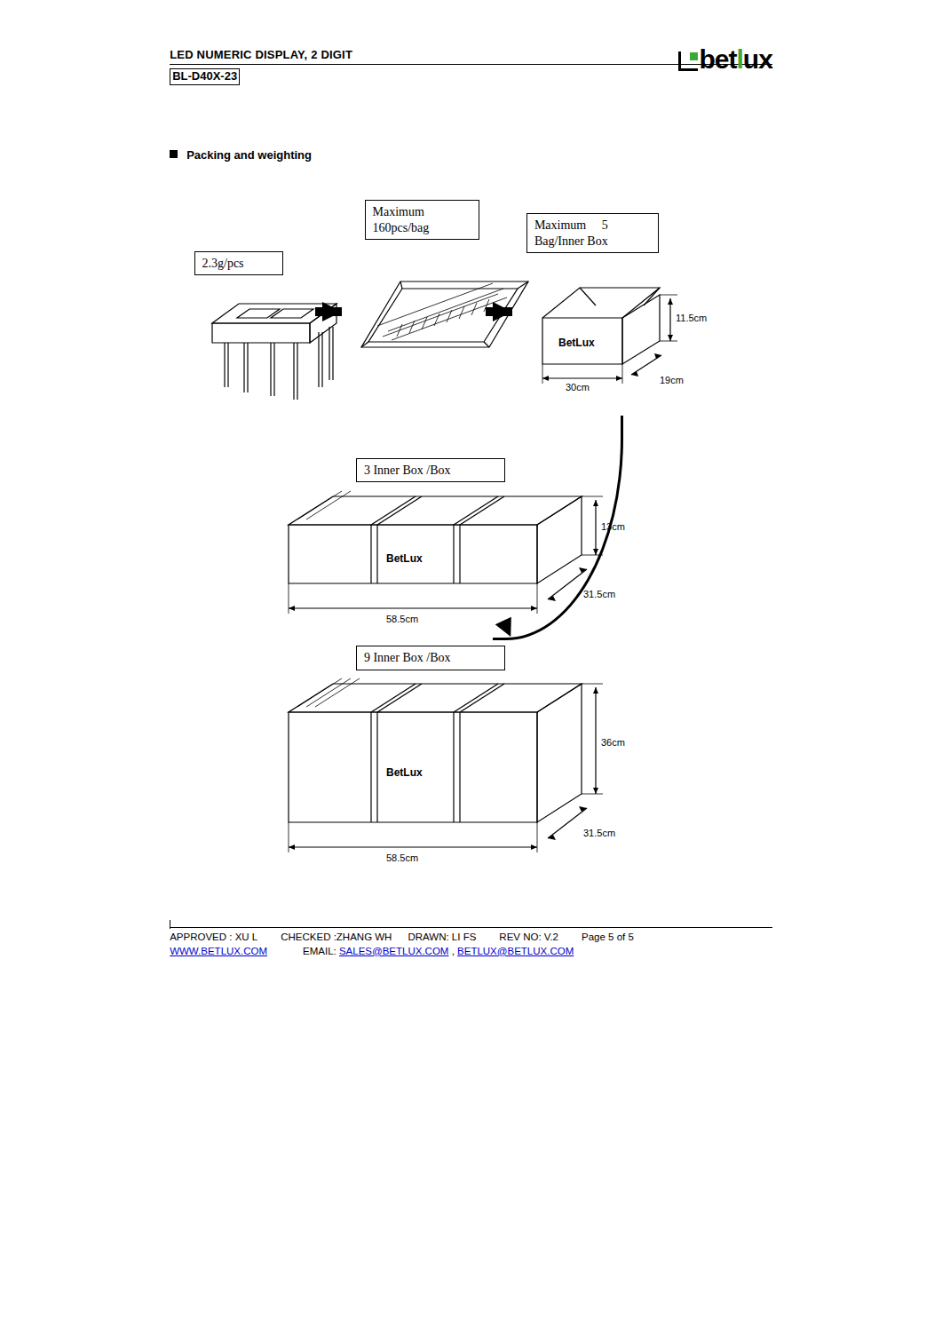bet lux
LED NUMERIC DISPLAY, 2 DIGIT
BL-D40X-23
Packing and weighting
2.3g/pcs
Maximum 160pcs/bag
Maximum 5 Bag/Inner Box
3 Inner Box /Box
9 Inner Box /Box
BetLux 11.5cm 30cm 19cm BetLux 13cm 58.5cm 31.5cm BetLux 36cm 58.5cm 31.5cm
APPROVED : XU L CHECKED :ZHANG WH DRAWN: LI FS REV NO: V.2 Page 5 of 5
WWW.BETLUX.COM EMAIL: SALES@BETLUX.COM , BETLUX@BETLUX.COM